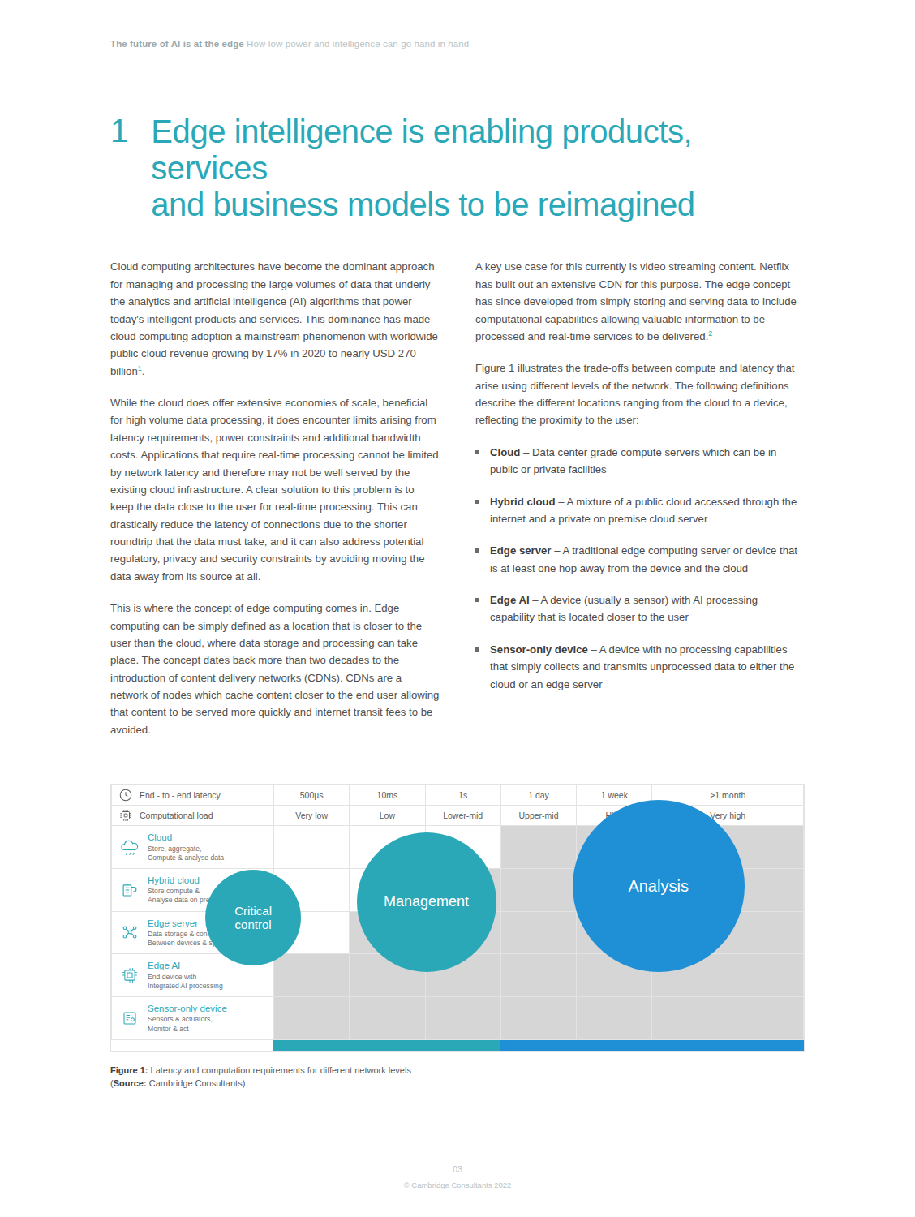The future of AI is at the edge How low power and intelligence can go hand in hand
1
Edge intelligence is enabling products, services
and business models to be reimagined
Cloud computing architectures have become the dominant approach for managing and processing the large volumes of data that underly the analytics and artificial intelligence (AI) algorithms that power today's intelligent products and services. This dominance has made cloud computing adoption a mainstream phenomenon with worldwide public cloud revenue growing by 17% in 2020 to nearly USD 270 billion1.
While the cloud does offer extensive economies of scale, beneficial for high volume data processing, it does encounter limits arising from latency requirements, power constraints and additional bandwidth costs. Applications that require real-time processing cannot be limited by network latency and therefore may not be well served by the existing cloud infrastructure. A clear solution to this problem is to keep the data close to the user for real-time processing. This can drastically reduce the latency of connections due to the shorter roundtrip that the data must take, and it can also address potential regulatory, privacy and security constraints by avoiding moving the data away from its source at all.
This is where the concept of edge computing comes in. Edge computing can be simply defined as a location that is closer to the user than the cloud, where data storage and processing can take place. The concept dates back more than two decades to the introduction of content delivery networks (CDNs). CDNs are a network of nodes which cache content closer to the end user allowing that content to be served more quickly and internet transit fees to be avoided.
A key use case for this currently is video streaming content. Netflix has built out an extensive CDN for this purpose. The edge concept has since developed from simply storing and serving data to include computational capabilities allowing valuable information to be processed and real-time services to be delivered.2
Figure 1 illustrates the trade-offs between compute and latency that arise using different levels of the network. The following definitions describe the different locations ranging from the cloud to a device, reflecting the proximity to the user:
Cloud – Data center grade compute servers which can be in public or private facilities
Hybrid cloud – A mixture of a public cloud accessed through the internet and a private on premise cloud server
Edge server – A traditional edge computing server or device that is at least one hop away from the device and the cloud
Edge AI – A device (usually a sensor) with AI processing capability that is located closer to the user
Sensor-only device – A device with no processing capabilities that simply collects and transmits unprocessed data to either the cloud or an edge server
| End - to - end latency | 500µs | 10ms | 1s | 1 day | 1 week | >1 month |
| Computational load | Very low | Low | Lower-mid | Upper-mid | High | Very high |
| Cloud Store, aggregate, Compute & analyse data | | | | | | | |
| Hybrid cloud Store compute & Analyse data on premise | | | | | | | |
| Edge server Data storage & connection Between devices & systems | | | | | | | |
| Edge AI End device with Integrated AI processing | | | | | | | |
| Sensor-only device Sensors & actuators, Monitor & act | | | | | | | |
Critical
control
Management
Analysis
Figure 1: Latency and computation requirements for different network levels
(Source: Cambridge Consultants)
03
© Cambridge Consultants 2022